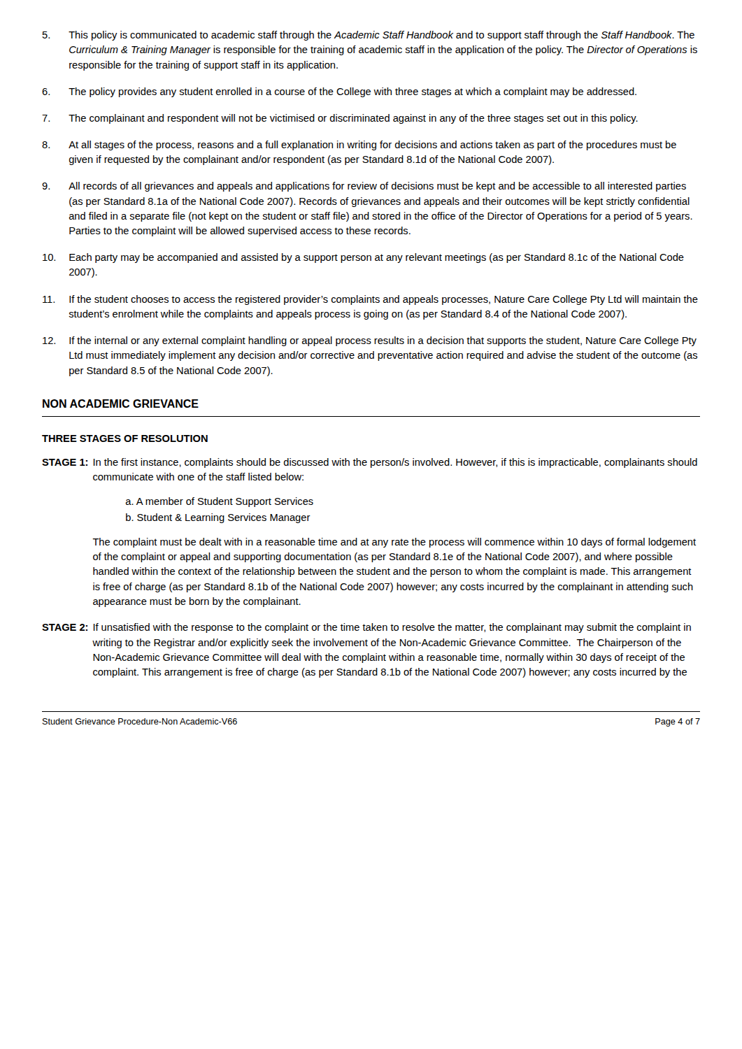5. This policy is communicated to academic staff through the Academic Staff Handbook and to support staff through the Staff Handbook. The Curriculum & Training Manager is responsible for the training of academic staff in the application of the policy. The Director of Operations is responsible for the training of support staff in its application.
6. The policy provides any student enrolled in a course of the College with three stages at which a complaint may be addressed.
7. The complainant and respondent will not be victimised or discriminated against in any of the three stages set out in this policy.
8. At all stages of the process, reasons and a full explanation in writing for decisions and actions taken as part of the procedures must be given if requested by the complainant and/or respondent (as per Standard 8.1d of the National Code 2007).
9. All records of all grievances and appeals and applications for review of decisions must be kept and be accessible to all interested parties (as per Standard 8.1a of the National Code 2007). Records of grievances and appeals and their outcomes will be kept strictly confidential and filed in a separate file (not kept on the student or staff file) and stored in the office of the Director of Operations for a period of 5 years. Parties to the complaint will be allowed supervised access to these records.
10. Each party may be accompanied and assisted by a support person at any relevant meetings (as per Standard 8.1c of the National Code 2007).
11. If the student chooses to access the registered provider’s complaints and appeals processes, Nature Care College Pty Ltd will maintain the student’s enrolment while the complaints and appeals process is going on (as per Standard 8.4 of the National Code 2007).
12. If the internal or any external complaint handling or appeal process results in a decision that supports the student, Nature Care College Pty Ltd must immediately implement any decision and/or corrective and preventative action required and advise the student of the outcome (as per Standard 8.5 of the National Code 2007).
NON ACADEMIC GRIEVANCE
THREE STAGES OF RESOLUTION
STAGE 1:
In the first instance, complaints should be discussed with the person/s involved. However, if this is impracticable, complainants should communicate with one of the staff listed below:
a. A member of Student Support Services
b. Student & Learning Services Manager
The complaint must be dealt with in a reasonable time and at any rate the process will commence within 10 days of formal lodgement of the complaint or appeal and supporting documentation (as per Standard 8.1e of the National Code 2007), and where possible handled within the context of the relationship between the student and the person to whom the complaint is made. This arrangement is free of charge (as per Standard 8.1b of the National Code 2007) however; any costs incurred by the complainant in attending such appearance must be born by the complainant.
STAGE 2:
If unsatisfied with the response to the complaint or the time taken to resolve the matter, the complainant may submit the complaint in writing to the Registrar and/or explicitly seek the involvement of the Non-Academic Grievance Committee. The Chairperson of the Non-Academic Grievance Committee will deal with the complaint within a reasonable time, normally within 30 days of receipt of the complaint. This arrangement is free of charge (as per Standard 8.1b of the National Code 2007) however; any costs incurred by the
Student Grievance Procedure-Non Academic-V66 Page 4 of 7